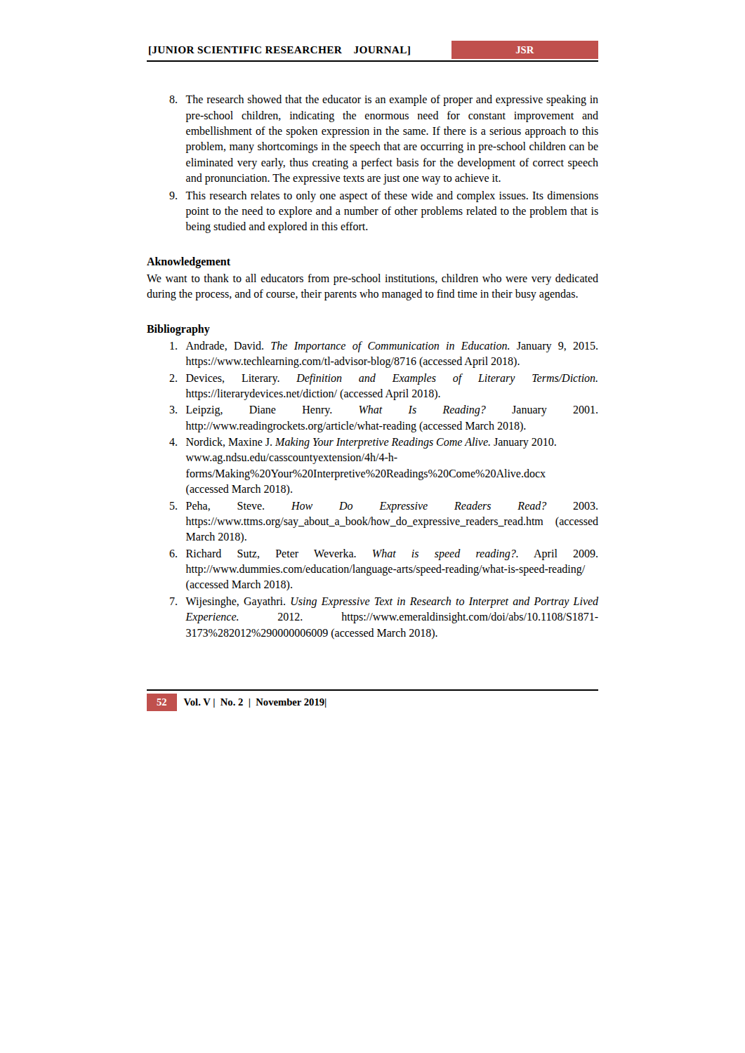[JUNIOR SCIENTIFIC RESEARCHER JOURNAL]
JSR
The research showed that the educator is an example of proper and expressive speaking in pre-school children, indicating the enormous need for constant improvement and embellishment of the spoken expression in the same. If there is a serious approach to this problem, many shortcomings in the speech that are occurring in pre-school children can be eliminated very early, thus creating a perfect basis for the development of correct speech and pronunciation. The expressive texts are just one way to achieve it.
This research relates to only one aspect of these wide and complex issues. Its dimensions point to the need to explore and a number of other problems related to the problem that is being studied and explored in this effort.
Aknowledgement
We want to thank to all educators from pre-school institutions, children who were very dedicated during the process, and of course, their parents who managed to find time in their busy agendas.
Bibliography
Andrade, David. The Importance of Communication in Education. January 9, 2015. https://www.techlearning.com/tl-advisor-blog/8716 (accessed April 2018).
Devices, Literary. Definition and Examples of Literary Terms/Diction. https://literarydevices.net/diction/ (accessed April 2018).
Leipzig, Diane Henry. What Is Reading? January 2001. http://www.readingrockets.org/article/what-reading (accessed March 2018).
Nordick, Maxine J. Making Your Interpretive Readings Come Alive. January 2010.
www.ag.ndsu.edu/casscountyextension/4h/4-h-
forms/Making%20Your%20Interpretive%20Readings%20Come%20Alive.docx
(accessed March 2018).
Peha, Steve. How Do Expressive Readers Read? 2003. https://www.ttms.org/say_about_a_book/how_do_expressive_readers_read.htm (accessed March 2018).
Richard Sutz, Peter Weverka. What is speed reading?. April 2009. http://www.dummies.com/education/language-arts/speed-reading/what-is-speed-reading/ (accessed March 2018).
Wijesinghe, Gayathri. Using Expressive Text in Research to Interpret and Portray Lived Experience. 2012. https://www.emeraldinsight.com/doi/abs/10.1108/S1871-3173%282012%290000006009 (accessed March 2018).
52
Vol. V | No. 2 | November 2019|